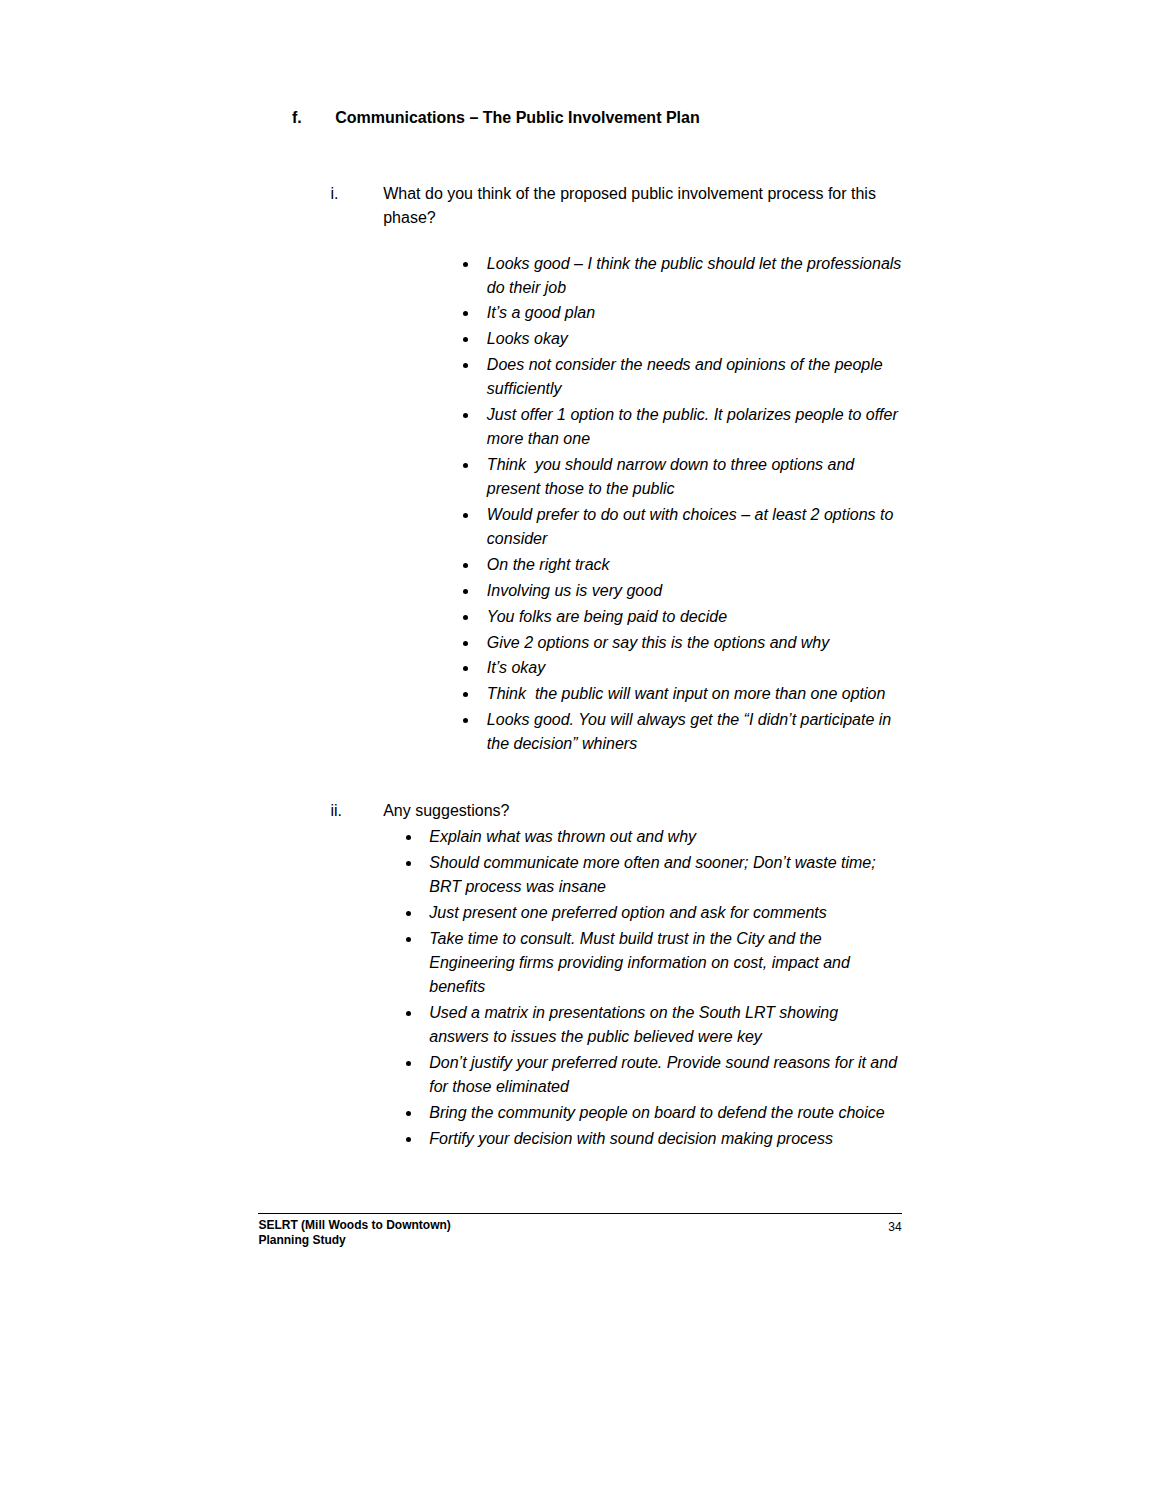f.
Communications – The Public Involvement Plan
i.
What do you think of the proposed public involvement process for this phase?
Looks good – I think the public should let the professionals do their job
It’s a good plan
Looks okay
Does not consider the needs and opinions of the people sufficiently
Just offer 1 option to the public. It polarizes people to offer more than one
Think you should narrow down to three options and present those to the public
Would prefer to do out with choices – at least 2 options to consider
On the right track
Involving us is very good
You folks are being paid to decide
Give 2 options or say this is the options and why
It’s okay
Think the public will want input on more than one option
Looks good. You will always get the “I didn’t participate in the decision” whiners
ii.
Any suggestions?
Explain what was thrown out and why
Should communicate more often and sooner; Don’t waste time; BRT process was insane
Just present one preferred option and ask for comments
Take time to consult. Must build trust in the City and the Engineering firms providing information on cost, impact and benefits
Used a matrix in presentations on the South LRT showing answers to issues the public believed were key
Don’t justify your preferred route. Provide sound reasons for it and for those eliminated
Bring the community people on board to defend the route choice
Fortify your decision with sound decision making process
SELRT (Mill Woods to Downtown)
Planning Study
34